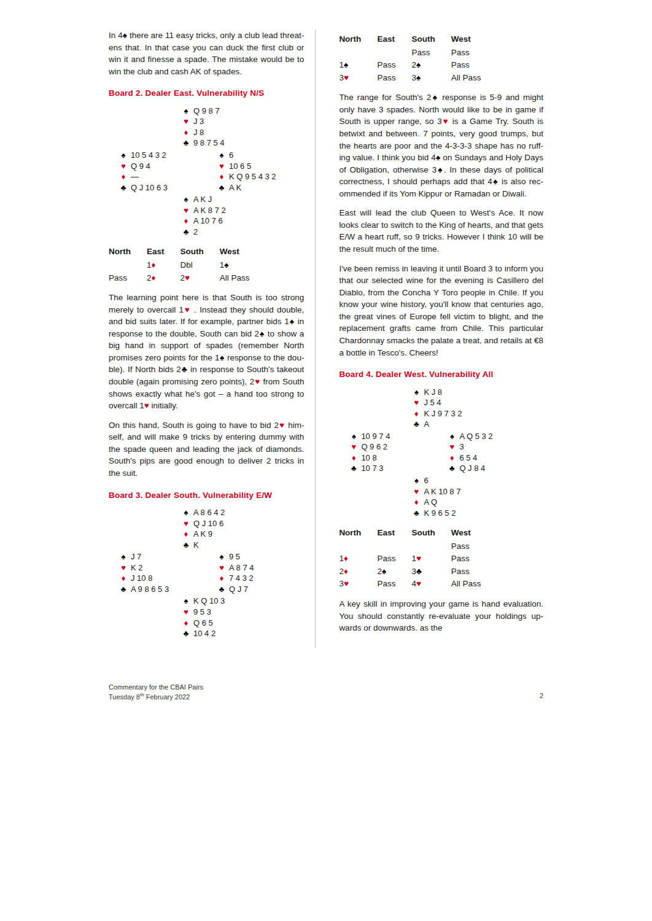In 4♠ there are 11 easy tricks, only a club lead threatens that. In that case you can duck the first club or win it and finesse a spade. The mistake would be to win the club and cash AK of spades.
Board 2. Dealer East. Vulnerability N/S
♠Q 9 8 7
♥J 3
♦J 8
♣9 8 7 5 4
♠10 5 4 3 2
♥Q 9 4
♦—
♣Q J 10 6 3
♠6
♥10 6 5
♦K Q 9 5 4 3 2
♣A K
♠A K J
♥A K 8 7 2
♦A 10 7 6
♣2
| North | East | South | West |
| --- | --- | --- | --- |
| | 1 ♦ | Dbl | 1 ♠ |
| Pass | 2 ♦ | 2 ♥ | All Pass |
The learning point here is that South is too strong merely to overcall 1♥ . Instead they should double, and bid suits later. If for example, partner bids 1♠ in response to the double, South can bid 2♠ to show a big hand in support of spades (remember North promises zero points for the 1♠ response to the double). If North bids 2♣ in response to South's takeout double (again promising zero points), 2♥ from South shows exactly what he's got – a hand too strong to overcall 1♥ initially.
On this hand, South is going to have to bid 2♥ himself, and will make 9 tricks by entering dummy with the spade queen and leading the jack of diamonds. South's pips are good enough to deliver 2 tricks in the suit.
Board 3. Dealer South. Vulnerability E/W
♠A 8 6 4 2
♥Q J 10 6
♦A K 9
♣K
♠J 7
♥K 2
♦J 10 8
♣A 9 8 6 5 3
♠9 5
♥A 8 7 4
♦7 4 3 2
♣Q J 7
♠K Q 10 3
♥9 5 3
♦Q 6 5
♣10 4 2
| North | East | South | West |
| --- | --- | --- | --- |
| | | Pass | Pass |
| 1 ♠ | Pass | 2 ♠ | Pass |
| 3 ♥ | Pass | 3 ♠ | All Pass |
The range for South's 2♠ response is 5-9 and might only have 3 spades. North would like to be in game if South is upper range, so 3♥ is a Game Try. South is betwixt and between. 7 points, very good trumps, but the hearts are poor and the 4-3-3-3 shape has no ruffing value. I think you bid 4♠ on Sundays and Holy Days of Obligation, otherwise 3♠. In these days of political correctness, I should perhaps add that 4♠ is also recommended if its Yom Kippur or Ramadan or Diwali.
East will lead the club Queen to West's Ace. It now looks clear to switch to the King of hearts, and that gets E/W a heart ruff, so 9 tricks. However I think 10 will be the result much of the time.
I've been remiss in leaving it until Board 3 to inform you that our selected wine for the evening is Casillero del Diablo, from the Concha Y Toro people in Chile. If you know your wine history, you'll know that centuries ago, the great vines of Europe fell victim to blight, and the replacement grafts came from Chile. This particular Chardonnay smacks the palate a treat, and retails at €8 a bottle in Tesco's. Cheers!
Board 4. Dealer West. Vulnerability All
♠K J 8
♥J 5 4
♦K J 9 7 3 2
♣A
♠10 9 7 4
♥Q 9 6 2
♦10 8
♣10 7 3
♠A Q 5 3 2
♥3
♦6 5 4
♣Q J 8 4
♠6
♥A K 10 8 7
♦A Q
♣K 9 6 5 2
| North | East | South | West |
| --- | --- | --- | --- |
| | | | Pass |
| 1 ♦ | Pass | 1 ♥ | Pass |
| 2 ♦ | 2 ♠ | 3 ♣ | Pass |
| 3 ♥ | Pass | 4 ♥ | All Pass |
A key skill in improving your game is hand evaluation. You should constantly re-evaluate your holdings upwards or downwards. as the
Commentary for the CBAI Pairs
Tuesday 8th February 2022
2